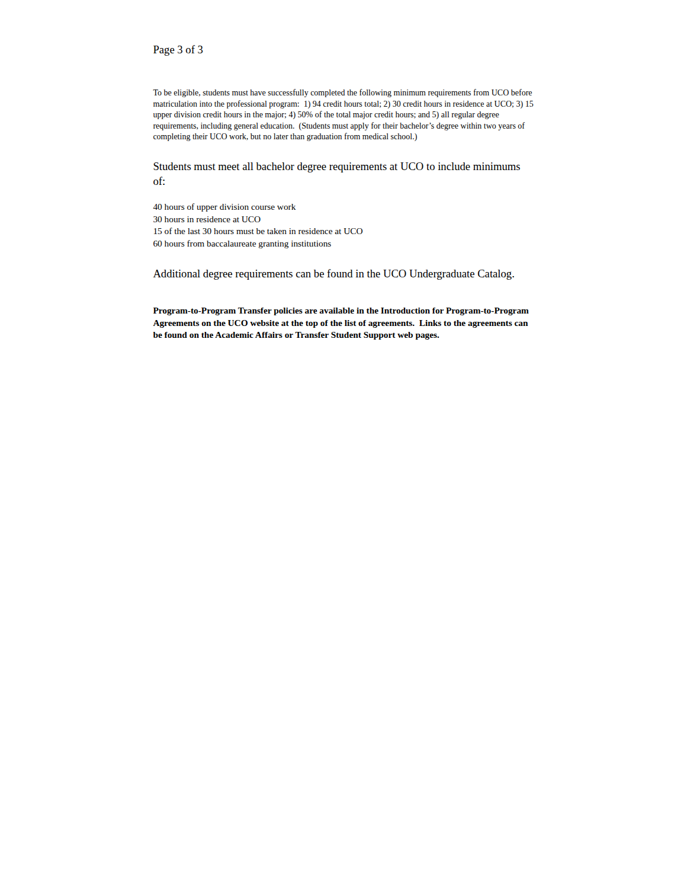Page 3 of 3
To be eligible, students must have successfully completed the following minimum requirements from UCO before matriculation into the professional program: 1) 94 credit hours total; 2) 30 credit hours in residence at UCO; 3) 15 upper division credit hours in the major; 4) 50% of the total major credit hours; and 5) all regular degree requirements, including general education. (Students must apply for their bachelor’s degree within two years of completing their UCO work, but no later than graduation from medical school.)
Students must meet all bachelor degree requirements at UCO to include minimums of:
40 hours of upper division course work
30 hours in residence at UCO
15 of the last 30 hours must be taken in residence at UCO
60 hours from baccalaureate granting institutions
Additional degree requirements can be found in the UCO Undergraduate Catalog.
Program-to-Program Transfer policies are available in the Introduction for Program-to-Program Agreements on the UCO website at the top of the list of agreements. Links to the agreements can be found on the Academic Affairs or Transfer Student Support web pages.